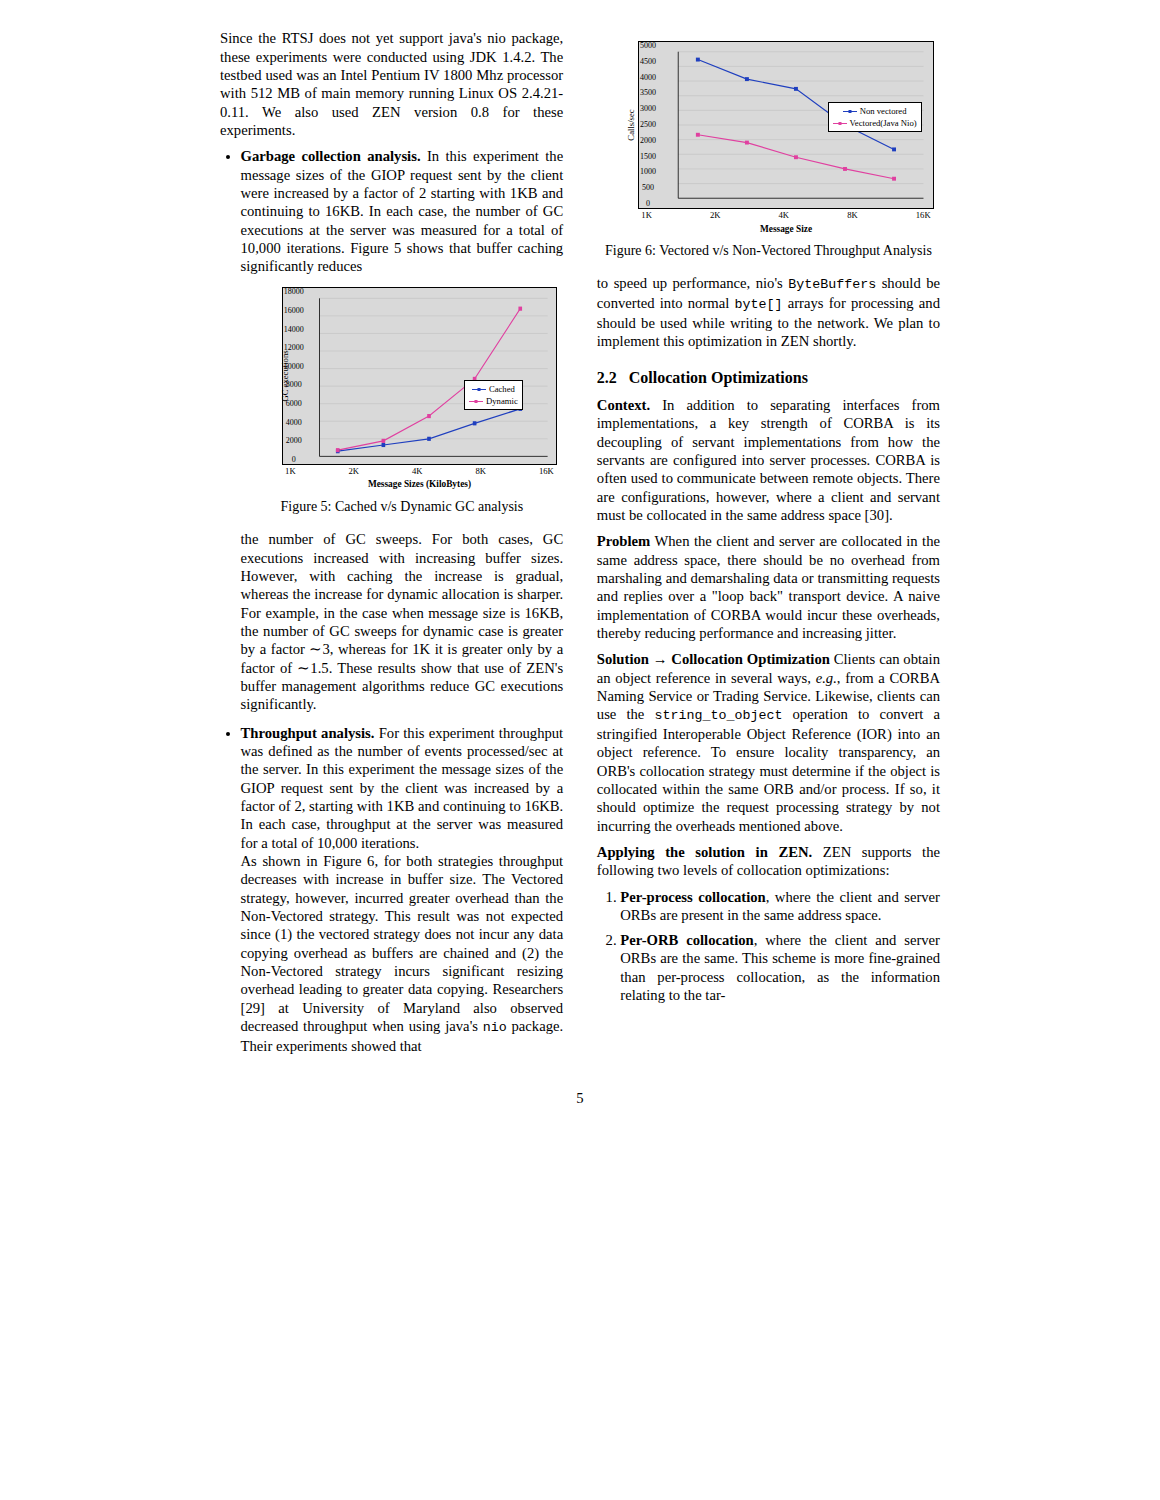Since the RTSJ does not yet support java's nio package, these experiments were conducted using JDK 1.4.2. The testbed used was an Intel Pentium IV 1800 Mhz processor with 512 MB of main memory running Linux OS 2.4.21-0.11. We also used ZEN version 0.8 for these experiments.
Garbage collection analysis. In this experiment the message sizes of the GIOP request sent by the client were increased by a factor of 2 starting with 1KB and continuing to 16KB. In each case, the number of GC executions at the server was measured for a total of 10,000 iterations. Figure 5 shows that buffer caching significantly reduces
GC executions
180001600014000120001000080006000400020000
Cached
Dynamic
1K 2K 4K 8K 16K
Message Sizes (KiloBytes)
Figure 5: Cached v/s Dynamic GC analysis
the number of GC sweeps. For both cases, GC executions increased with increasing buffer sizes. However, with caching the increase is gradual, whereas the increase for dynamic allocation is sharper. For example, in the case when message size is 16KB, the number of GC sweeps for dynamic case is greater by a factor ∼3, whereas for 1K it is greater only by a factor of ∼1.5. These results show that use of ZEN's buffer management algorithms reduce GC executions significantly.
Throughput analysis. For this experiment throughput was defined as the number of events processed/sec at the server. In this experiment the message sizes of the GIOP request sent by the client was increased by a factor of 2, starting with 1KB and continuing to 16KB. In each case, throughput at the server was measured for a total of 10,000 iterations.
As shown in Figure 6, for both strategies throughput decreases with increase in buffer size. The Vectored strategy, however, incurred greater overhead than the Non-Vectored strategy. This result was not expected since (1) the vectored strategy does not incur any data copying overhead as buffers are chained and (2) the Non-Vectored strategy incurs significant resizing overhead leading to greater data copying. Researchers [29] at University of Maryland also observed decreased throughput when using java's nio package. Their experiments showed that
Calls/sec
5000450040003500300025002000150010005000
Non vectored
Vectored(Java Nio)
1K 2K 4K 8K 16K
Message Size
Figure 6: Vectored v/s Non-Vectored Throughput Analysis
to speed up performance, nio's ByteBuffers should be converted into normal byte[] arrays for processing and should be used while writing to the network. We plan to implement this optimization in ZEN shortly.
2.2 Collocation Optimizations
Context. In addition to separating interfaces from implementations, a key strength of CORBA is its decoupling of servant implementations from how the servants are configured into server processes. CORBA is often used to communicate between remote objects. There are configurations, however, where a client and servant must be collocated in the same address space [30].
Problem When the client and server are collocated in the same address space, there should be no overhead from marshaling and demarshaling data or transmitting requests and replies over a "loop back" transport device. A naive implementation of CORBA would incur these overheads, thereby reducing performance and increasing jitter.
Solution → Collocation Optimization Clients can obtain an object reference in several ways, e.g., from a CORBA Naming Service or Trading Service. Likewise, clients can use the string_to_object operation to convert a stringified Interoperable Object Reference (IOR) into an object reference. To ensure locality transparency, an ORB's collocation strategy must determine if the object is collocated within the same ORB and/or process. If so, it should optimize the request processing strategy by not incurring the overheads mentioned above.
Applying the solution in ZEN. ZEN supports the following two levels of collocation optimizations:
Per-process collocation, where the client and server ORBs are present in the same address space.
Per-ORB collocation, where the client and server ORBs are the same. This scheme is more fine-grained than per-process collocation, as the information relating to the tar-
5